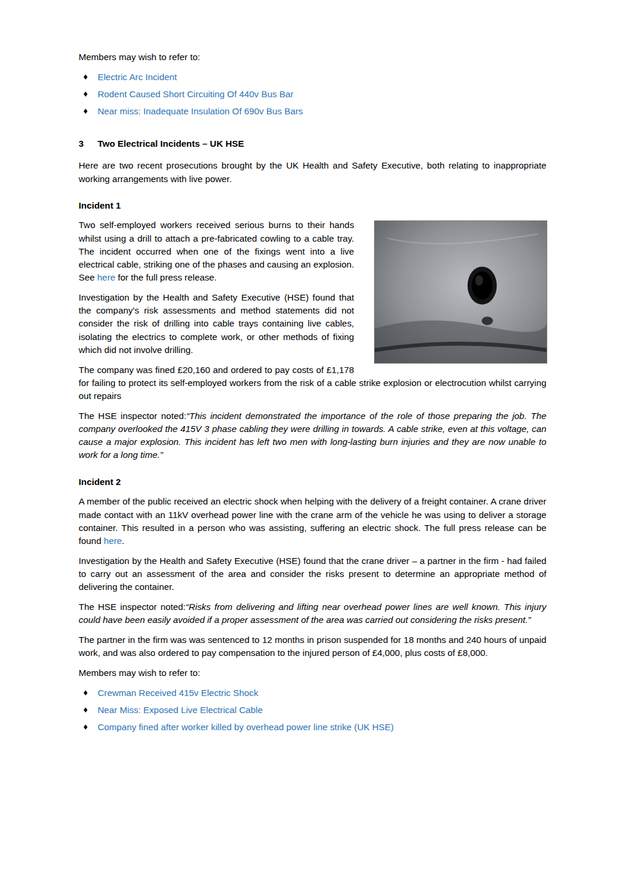Members may wish to refer to:
Electric Arc Incident
Rodent Caused Short Circuiting Of 440v Bus Bar
Near miss: Inadequate Insulation Of 690v Bus Bars
3 Two Electrical Incidents – UK HSE
Here are two recent prosecutions brought by the UK Health and Safety Executive, both relating to inappropriate working arrangements with live power.
Incident 1
Two self-employed workers received serious burns to their hands whilst using a drill to attach a pre-fabricated cowling to a cable tray. The incident occurred when one of the fixings went into a live electrical cable, striking one of the phases and causing an explosion. See here for the full press release.
Investigation by the Health and Safety Executive (HSE) found that the company’s risk assessments and method statements did not consider the risk of drilling into cable trays containing live cables, isolating the electrics to complete work, or other methods of fixing which did not involve drilling.
The company was fined £20,160 and ordered to pay costs of £1,178 for failing to protect its self-employed workers from the risk of a cable strike explosion or electrocution whilst carrying out repairs
The HSE inspector noted:“This incident demonstrated the importance of the role of those preparing the job. The company overlooked the 415V 3 phase cabling they were drilling in towards. A cable strike, even at this voltage, can cause a major explosion. This incident has left two men with long-lasting burn injuries and they are now unable to work for a long time.”
Incident 2
A member of the public received an electric shock when helping with the delivery of a freight container. A crane driver made contact with an 11kV overhead power line with the crane arm of the vehicle he was using to deliver a storage container. This resulted in a person who was assisting, suffering an electric shock. The full press release can be found here.
Investigation by the Health and Safety Executive (HSE) found that the crane driver – a partner in the firm - had failed to carry out an assessment of the area and consider the risks present to determine an appropriate method of delivering the container.
The HSE inspector noted:“Risks from delivering and lifting near overhead power lines are well known. This injury could have been easily avoided if a proper assessment of the area was carried out considering the risks present.”
The partner in the firm was was sentenced to 12 months in prison suspended for 18 months and 240 hours of unpaid work, and was also ordered to pay compensation to the injured person of £4,000, plus costs of £8,000.
Members may wish to refer to:
Crewman Received 415v Electric Shock
Near Miss: Exposed Live Electrical Cable
Company fined after worker killed by overhead power line strike (UK HSE)